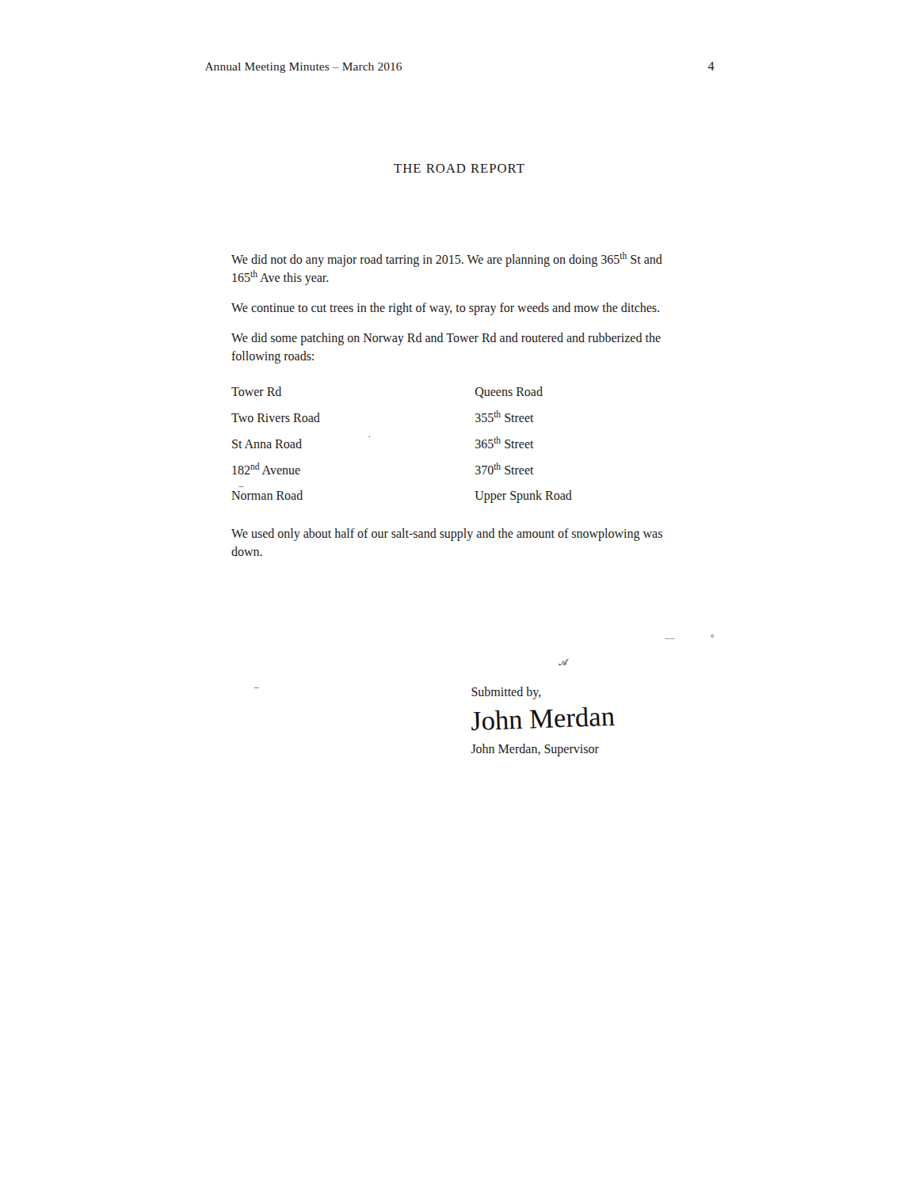Annual Meeting Minutes – March 2016 4
THE ROAD REPORT
We did not do any major road tarring in 2015. We are planning on doing 365th St and 165th Ave this year.
We continue to cut trees in the right of way, to spray for weeds and mow the ditches.
We did some patching on Norway Rd and Tower Rd and routered and rubberized the following roads:
| Tower Rd | Queens Road |
| Two Rivers Road | 355 th Street |
| St Anna Road | 365 th Street |
| 182 nd Avenue | 370 th Street |
| Norman Road | Upper Spunk Road |
We used only about half of our salt-sand supply and the amount of snowplowing was down.
Submitted by,
John Merdan
John Merdan, Supervisor
. 𝓐 — ° – –